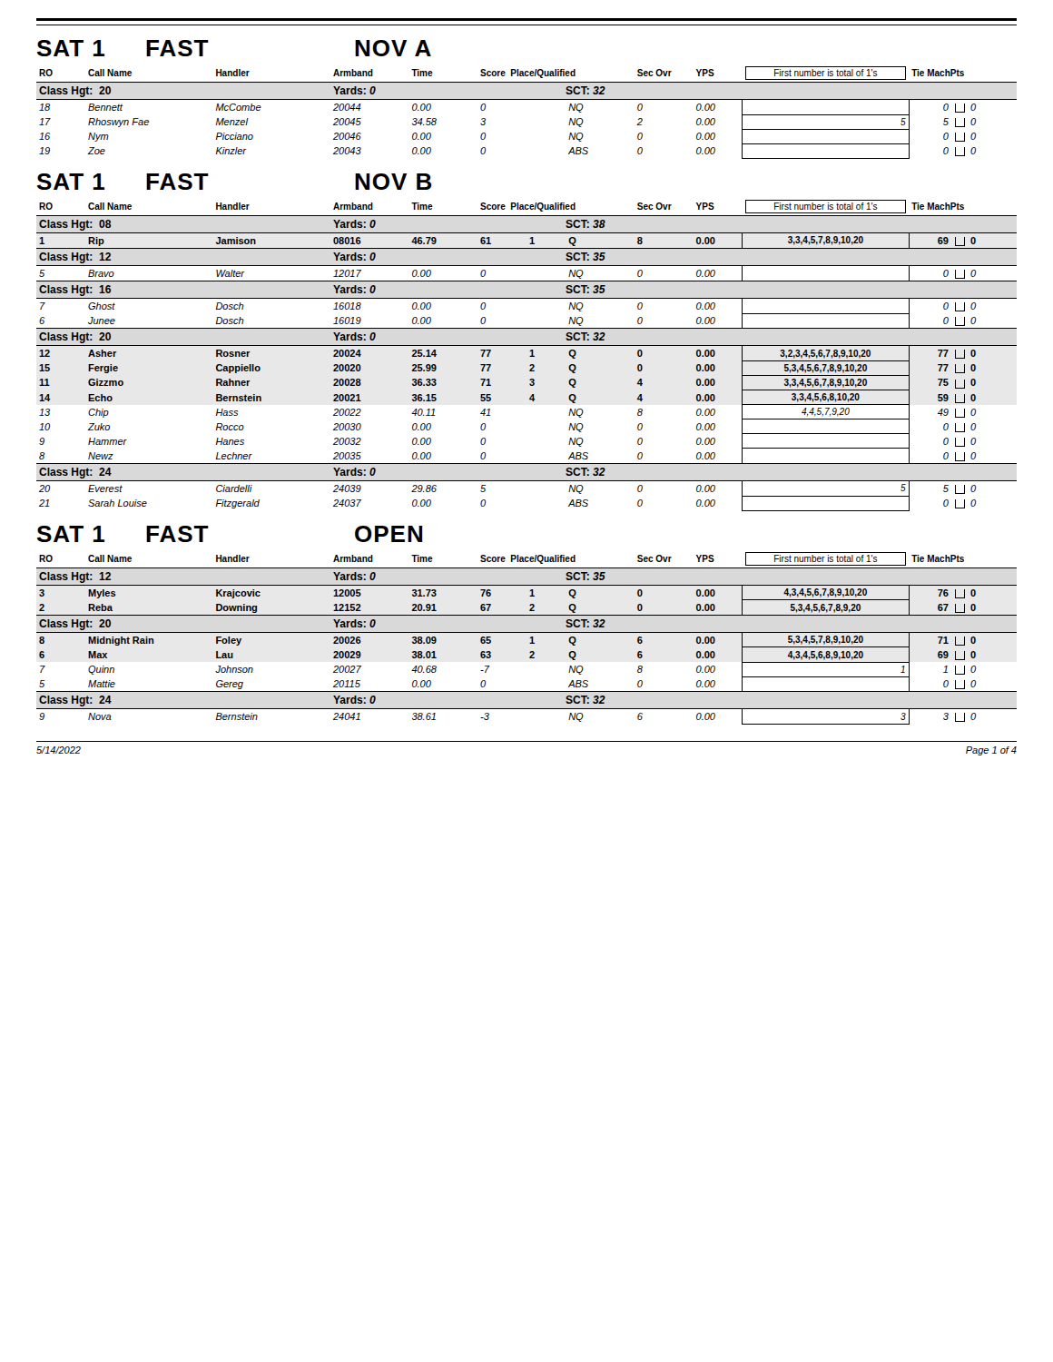SAT 1 FAST NOV A
| RO | Call Name | Handler | Armband | Time | Score Place/Qualified | | Sec Ovr | YPS | First number is total of 1's | Tie MachPts |
| --- | --- | --- | --- | --- | --- | --- | --- | --- | --- | --- |
| Class Hgt: 20 | Yards: 0 | SCT: 32 | |
| 18 | Bennett | McCombe | 20044 | 0.00 | 0 | | NQ | 0 | 0.00 | | 0 | 0 |
| 17 | Rhoswyn Fae | Menzel | 20045 | 34.58 | 3 | | NQ | 2 | 0.00 | 5 | 5 | 0 |
| 16 | Nym | Picciano | 20046 | 0.00 | 0 | | NQ | 0 | 0.00 | | 0 | 0 |
| 19 | Zoe | Kinzler | 20043 | 0.00 | 0 | | ABS | 0 | 0.00 | | 0 | 0 |
SAT 1 FAST NOV B
| RO | Call Name | Handler | Armband | Time | Score Place/Qualified | | Sec Ovr | YPS | First number is total of 1's | Tie MachPts |
| --- | --- | --- | --- | --- | --- | --- | --- | --- | --- | --- |
| Class Hgt: 08 | Yards: 0 | SCT: 38 | |
| 1 | Rip | Jamison | 08016 | 46.79 | 61 | 1 | Q | 8 | 0.00 | 3,3,4,5,7,8,9,10,20 | 69 | 0 |
| Class Hgt: 12 | Yards: 0 | SCT: 35 | |
| 5 | Bravo | Walter | 12017 | 0.00 | 0 | | NQ | 0 | 0.00 | | 0 | 0 |
| Class Hgt: 16 | Yards: 0 | SCT: 35 | |
| 7 | Ghost | Dosch | 16018 | 0.00 | 0 | | NQ | 0 | 0.00 | | 0 | 0 |
| 6 | Junee | Dosch | 16019 | 0.00 | 0 | | NQ | 0 | 0.00 | | 0 | 0 |
| Class Hgt: 20 | Yards: 0 | SCT: 32 | |
| 12 | Asher | Rosner | 20024 | 25.14 | 77 | 1 | Q | 0 | 0.00 | 3,2,3,4,5,6,7,8,9,10,20 | 77 | 0 |
| 15 | Fergie | Cappiello | 20020 | 25.99 | 77 | 2 | Q | 0 | 0.00 | 5,3,4,5,6,7,8,9,10,20 | 77 | 0 |
| 11 | Gizzmo | Rahner | 20028 | 36.33 | 71 | 3 | Q | 4 | 0.00 | 3,3,4,5,6,7,8,9,10,20 | 75 | 0 |
| 14 | Echo | Bernstein | 20021 | 36.15 | 55 | 4 | Q | 4 | 0.00 | 3,3,4,5,6,8,10,20 | 59 | 0 |
| 13 | Chip | Hass | 20022 | 40.11 | 41 | | NQ | 8 | 0.00 | 4,4,5,7,9,20 | 49 | 0 |
| 10 | Zuko | Rocco | 20030 | 0.00 | 0 | | NQ | 0 | 0.00 | | 0 | 0 |
| 9 | Hammer | Hanes | 20032 | 0.00 | 0 | | NQ | 0 | 0.00 | | 0 | 0 |
| 8 | Newz | Lechner | 20035 | 0.00 | 0 | | ABS | 0 | 0.00 | | 0 | 0 |
| Class Hgt: 24 | Yards: 0 | SCT: 32 | |
| 20 | Everest | Ciardelli | 24039 | 29.86 | 5 | | NQ | 0 | 0.00 | 5 | 5 | 0 |
| 21 | Sarah Louise | Fitzgerald | 24037 | 0.00 | 0 | | ABS | 0 | 0.00 | | 0 | 0 |
SAT 1 FAST OPEN
| RO | Call Name | Handler | Armband | Time | Score Place/Qualified | | Sec Ovr | YPS | First number is total of 1's | Tie MachPts |
| --- | --- | --- | --- | --- | --- | --- | --- | --- | --- | --- |
| Class Hgt: 12 | Yards: 0 | SCT: 35 | |
| 3 | Myles | Krajcovic | 12005 | 31.73 | 76 | 1 | Q | 0 | 0.00 | 4,3,4,5,6,7,8,9,10,20 | 76 | 0 |
| 2 | Reba | Downing | 12152 | 20.91 | 67 | 2 | Q | 0 | 0.00 | 5,3,4,5,6,7,8,9,20 | 67 | 0 |
| Class Hgt: 20 | Yards: 0 | SCT: 32 | |
| 8 | Midnight Rain | Foley | 20026 | 38.09 | 65 | 1 | Q | 6 | 0.00 | 5,3,4,5,7,8,9,10,20 | 71 | 0 |
| 6 | Max | Lau | 20029 | 38.01 | 63 | 2 | Q | 6 | 0.00 | 4,3,4,5,6,8,9,10,20 | 69 | 0 |
| 7 | Quinn | Johnson | 20027 | 40.68 | -7 | | NQ | 8 | 0.00 | 1 | 1 | 0 |
| 5 | Mattie | Gereg | 20115 | 0.00 | 0 | | ABS | 0 | 0.00 | | 0 | 0 |
| Class Hgt: 24 | Yards: 0 | SCT: 32 | |
| 9 | Nova | Bernstein | 24041 | 38.61 | -3 | | NQ | 6 | 0.00 | 3 | 3 | 0 |
5/14/2022 Page 1 of 4